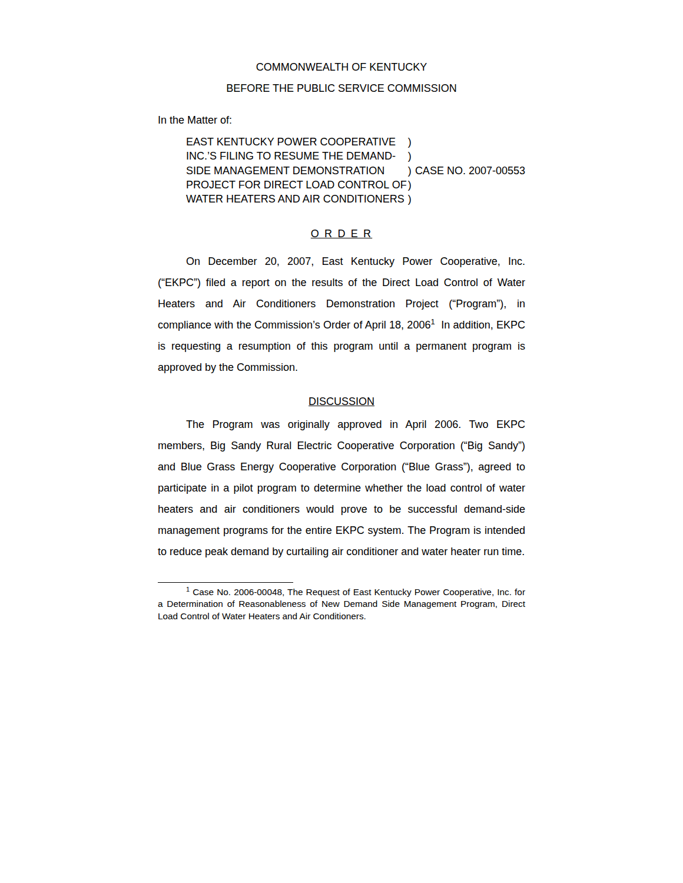COMMONWEALTH OF KENTUCKY
BEFORE THE PUBLIC SERVICE COMMISSION
In the Matter of:
| EAST KENTUCKY POWER COOPERATIVE | ) | |
| INC.’S FILING TO RESUME THE DEMAND- | ) | |
| SIDE MANAGEMENT DEMONSTRATION | ) | CASE NO. 2007-00553 |
| PROJECT FOR DIRECT LOAD CONTROL OF | ) | |
| WATER HEATERS AND AIR CONDITIONERS | ) | |
O R D E R
On December 20, 2007, East Kentucky Power Cooperative, Inc. (“EKPC”) filed a report on the results of the Direct Load Control of Water Heaters and Air Conditioners Demonstration Project (“Program”), in compliance with the Commission’s Order of April 18, 20061 In addition, EKPC is requesting a resumption of this program until a permanent program is approved by the Commission.
DISCUSSION
The Program was originally approved in April 2006. Two EKPC members, Big Sandy Rural Electric Cooperative Corporation (“Big Sandy”) and Blue Grass Energy Cooperative Corporation (“Blue Grass”), agreed to participate in a pilot program to determine whether the load control of water heaters and air conditioners would prove to be successful demand-side management programs for the entire EKPC system. The Program is intended to reduce peak demand by curtailing air conditioner and water heater run time.
1 Case No. 2006-00048, The Request of East Kentucky Power Cooperative, Inc. for a Determination of Reasonableness of New Demand Side Management Program, Direct Load Control of Water Heaters and Air Conditioners.